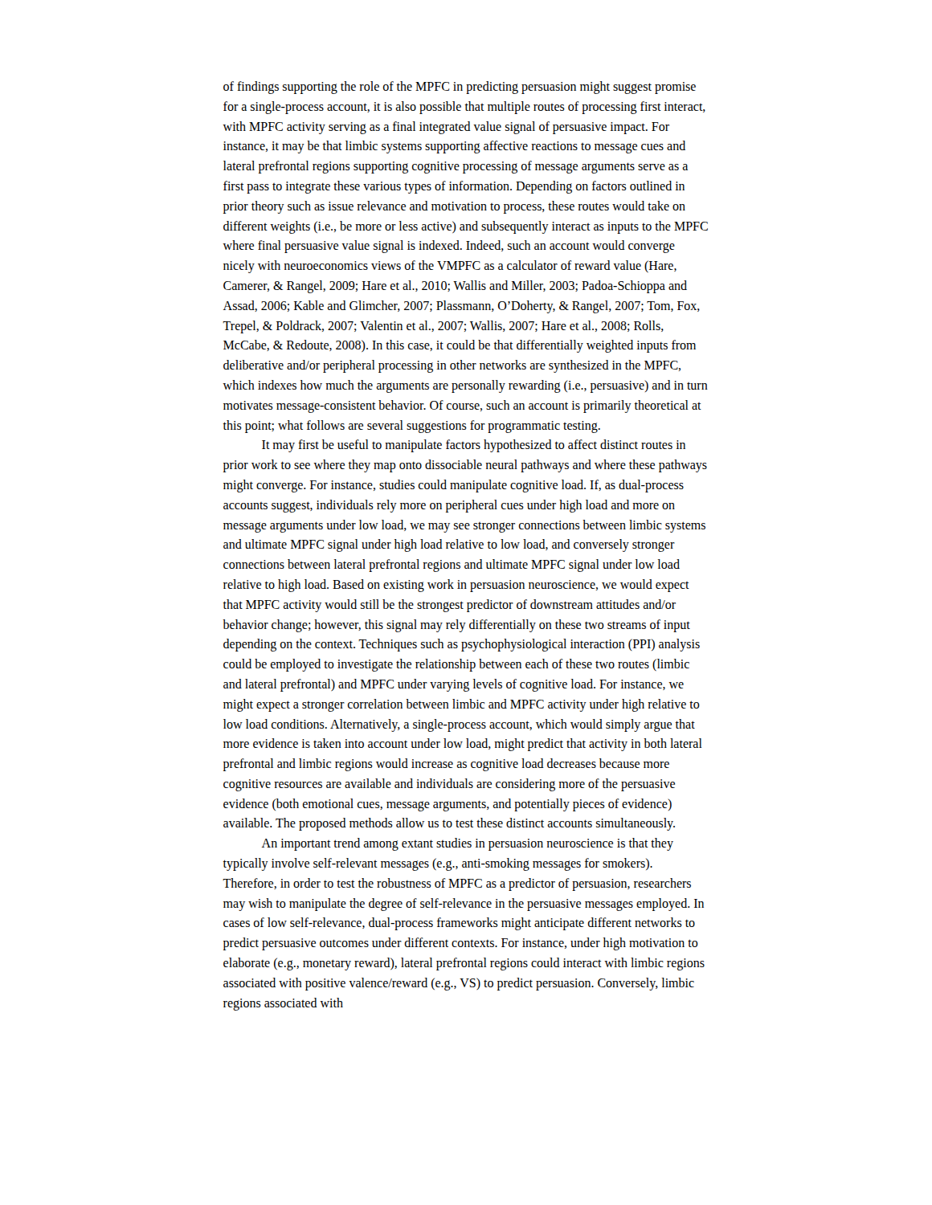of findings supporting the role of the MPFC in predicting persuasion might suggest promise for a single-process account, it is also possible that multiple routes of processing first interact, with MPFC activity serving as a final integrated value signal of persuasive impact. For instance, it may be that limbic systems supporting affective reactions to message cues and lateral prefrontal regions supporting cognitive processing of message arguments serve as a first pass to integrate these various types of information. Depending on factors outlined in prior theory such as issue relevance and motivation to process, these routes would take on different weights (i.e., be more or less active) and subsequently interact as inputs to the MPFC where final persuasive value signal is indexed. Indeed, such an account would converge nicely with neuroeconomics views of the VMPFC as a calculator of reward value (Hare, Camerer, & Rangel, 2009; Hare et al., 2010; Wallis and Miller, 2003; Padoa-Schioppa and Assad, 2006; Kable and Glimcher, 2007; Plassmann, O’Doherty, & Rangel, 2007; Tom, Fox, Trepel, & Poldrack, 2007; Valentin et al., 2007; Wallis, 2007; Hare et al., 2008; Rolls, McCabe, & Redoute, 2008). In this case, it could be that differentially weighted inputs from deliberative and/or peripheral processing in other networks are synthesized in the MPFC, which indexes how much the arguments are personally rewarding (i.e., persuasive) and in turn motivates message-consistent behavior. Of course, such an account is primarily theoretical at this point; what follows are several suggestions for programmatic testing.
It may first be useful to manipulate factors hypothesized to affect distinct routes in prior work to see where they map onto dissociable neural pathways and where these pathways might converge. For instance, studies could manipulate cognitive load. If, as dual-process accounts suggest, individuals rely more on peripheral cues under high load and more on message arguments under low load, we may see stronger connections between limbic systems and ultimate MPFC signal under high load relative to low load, and conversely stronger connections between lateral prefrontal regions and ultimate MPFC signal under low load relative to high load. Based on existing work in persuasion neuroscience, we would expect that MPFC activity would still be the strongest predictor of downstream attitudes and/or behavior change; however, this signal may rely differentially on these two streams of input depending on the context. Techniques such as psychophysiological interaction (PPI) analysis could be employed to investigate the relationship between each of these two routes (limbic and lateral prefrontal) and MPFC under varying levels of cognitive load. For instance, we might expect a stronger correlation between limbic and MPFC activity under high relative to low load conditions. Alternatively, a single-process account, which would simply argue that more evidence is taken into account under low load, might predict that activity in both lateral prefrontal and limbic regions would increase as cognitive load decreases because more cognitive resources are available and individuals are considering more of the persuasive evidence (both emotional cues, message arguments, and potentially pieces of evidence) available. The proposed methods allow us to test these distinct accounts simultaneously.
An important trend among extant studies in persuasion neuroscience is that they typically involve self-relevant messages (e.g., anti-smoking messages for smokers). Therefore, in order to test the robustness of MPFC as a predictor of persuasion, researchers may wish to manipulate the degree of self-relevance in the persuasive messages employed. In cases of low self-relevance, dual-process frameworks might anticipate different networks to predict persuasive outcomes under different contexts. For instance, under high motivation to elaborate (e.g., monetary reward), lateral prefrontal regions could interact with limbic regions associated with positive valence/reward (e.g., VS) to predict persuasion. Conversely, limbic regions associated with